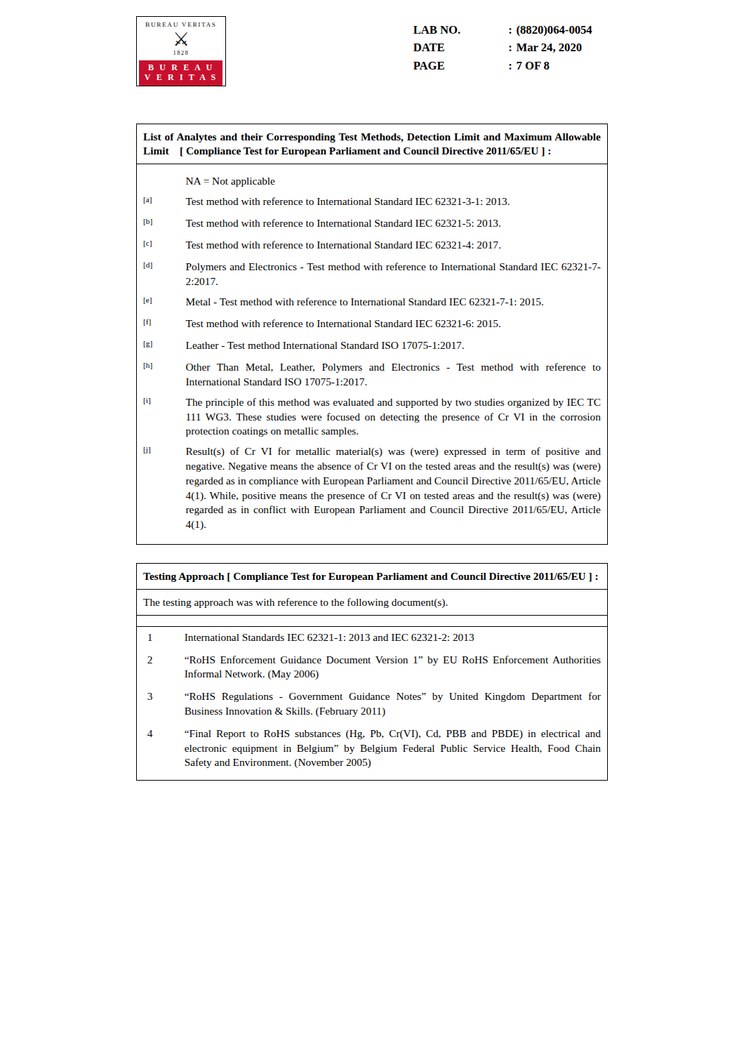BUREAU VERITAS ⚔ 1828
B U R E A U V E R I T A S
| LAB NO. | : | (8820)064-0054 |
| DATE | : | Mar 24, 2020 |
| PAGE | : | 7 OF 8 |
List of Analytes and their Corresponding Test Methods, Detection Limit and Maximum Allowable Limit [ Compliance Test for European Parliament and Council Directive 2011/65/EU ] :
| | NA = Not applicable |
| [a] | Test method with reference to International Standard IEC 62321-3-1: 2013. |
| [b] | Test method with reference to International Standard IEC 62321-5: 2013. |
| [c] | Test method with reference to International Standard IEC 62321-4: 2017. |
| [d] | Polymers and Electronics - Test method with reference to International Standard IEC 62321-7-2:2017. |
| [e] | Metal - Test method with reference to International Standard IEC 62321-7-1: 2015. |
| [f] | Test method with reference to International Standard IEC 62321-6: 2015. |
| [g] | Leather - Test method International Standard ISO 17075-1:2017. |
| [h] | Other Than Metal, Leather, Polymers and Electronics - Test method with reference to International Standard ISO 17075-1:2017. |
| [i] | The principle of this method was evaluated and supported by two studies organized by IEC TC 111 WG3. These studies were focused on detecting the presence of Cr VI in the corrosion protection coatings on metallic samples. |
| [j] | Result(s) of Cr VI for metallic material(s) was (were) expressed in term of positive and negative. Negative means the absence of Cr VI on the tested areas and the result(s) was (were) regarded as in compliance with European Parliament and Council Directive 2011/65/EU, Article 4(1). While, positive means the presence of Cr VI on tested areas and the result(s) was (were) regarded as in conflict with European Parliament and Council Directive 2011/65/EU, Article 4(1). |
Testing Approach [ Compliance Test for European Parliament and Council Directive 2011/65/EU ] :
The testing approach was with reference to the following document(s).
| 1 | International Standards IEC 62321-1: 2013 and IEC 62321-2: 2013 |
| 2 | “RoHS Enforcement Guidance Document Version 1” by EU RoHS Enforcement Authorities Informal Network. (May 2006) |
| 3 | “RoHS Regulations - Government Guidance Notes” by United Kingdom Department for Business Innovation & Skills. (February 2011) |
| 4 | “Final Report to RoHS substances (Hg, Pb, Cr(VI), Cd, PBB and PBDE) in electrical and electronic equipment in Belgium” by Belgium Federal Public Service Health, Food Chain Safety and Environment. (November 2005) |